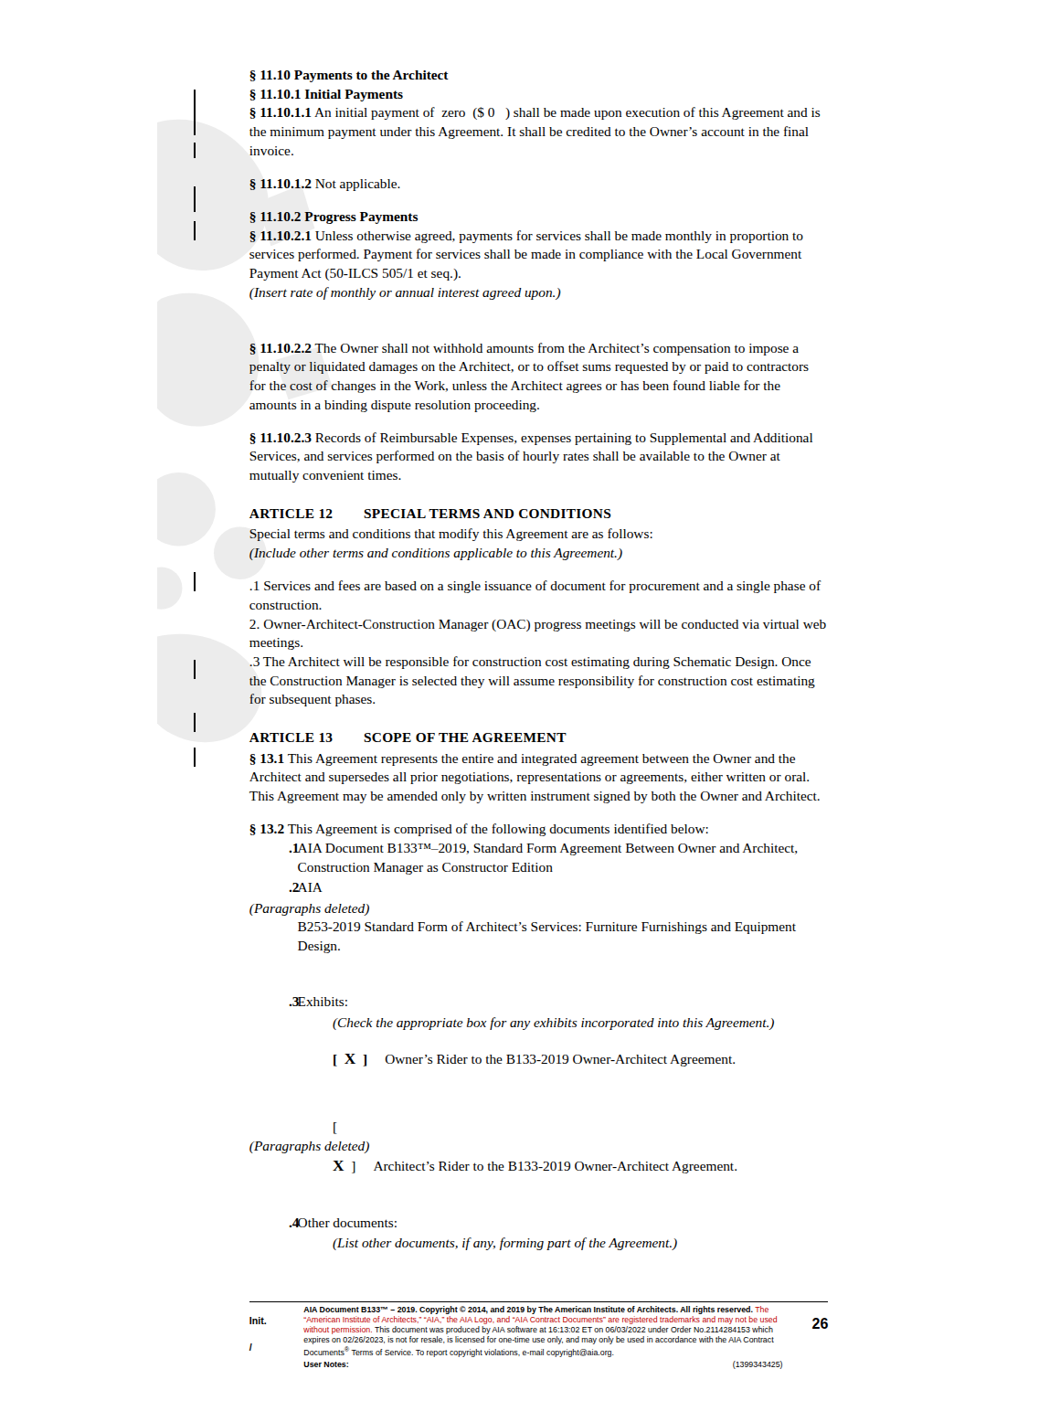§ 11.10 Payments to the Architect
§ 11.10.1 Initial Payments
§ 11.10.1.1 An initial payment of zero ($ 0 ) shall be made upon execution of this Agreement and is the minimum payment under this Agreement. It shall be credited to the Owner’s account in the final invoice.
§ 11.10.1.2 Not applicable.
§ 11.10.2 Progress Payments
§ 11.10.2.1 Unless otherwise agreed, payments for services shall be made monthly in proportion to services performed. Payment for services shall be made in compliance with the Local Government Payment Act (50-ILCS 505/1 et seq.).
(Insert rate of monthly or annual interest agreed upon.)
§ 11.10.2.2 The Owner shall not withhold amounts from the Architect’s compensation to impose a penalty or liquidated damages on the Architect, or to offset sums requested by or paid to contractors for the cost of changes in the Work, unless the Architect agrees or has been found liable for the amounts in a binding dispute resolution proceeding.
§ 11.10.2.3 Records of Reimbursable Expenses, expenses pertaining to Supplemental and Additional Services, and services performed on the basis of hourly rates shall be available to the Owner at mutually convenient times.
ARTICLE 12SPECIAL TERMS AND CONDITIONS
Special terms and conditions that modify this Agreement are as follows:
(Include other terms and conditions applicable to this Agreement.)
.1 Services and fees are based on a single issuance of document for procurement and a single phase of construction.
2. Owner-Architect-Construction Manager (OAC) progress meetings will be conducted via virtual web meetings.
.3 The Architect will be responsible for construction cost estimating during Schematic Design. Once the Construction Manager is selected they will assume responsibility for construction cost estimating for subsequent phases.
ARTICLE 13SCOPE OF THE AGREEMENT
§ 13.1 This Agreement represents the entire and integrated agreement between the Owner and the Architect and supersedes all prior negotiations, representations or agreements, either written or oral. This Agreement may be amended only by written instrument signed by both the Owner and Architect.
§ 13.2 This Agreement is comprised of the following documents identified below:
.1
AIA Document B133™–2019, Standard Form Agreement Between Owner and Architect, Construction Manager as Constructor Edition
.2
AIA
(Paragraphs deleted)
B253-2019 Standard Form of Architect’s Services: Furniture Furnishings and Equipment Design.
.3
Exhibits:
(Check the appropriate box for any exhibits incorporated into this Agreement.)
[ X ] Owner’s Rider to the B133-2019 Owner-Architect Agreement.
[
(Paragraphs deleted)
X ] Architect’s Rider to the B133-2019 Owner-Architect Agreement.
.4
Other documents:
(List other documents, if any, forming part of the Agreement.)
Init. /
AIA Document B133™ – 2019. Copyright © 2014, and 2019 by The American Institute of Architects. All rights reserved. The “American Institute of Architects,” “AIA,” the AIA Logo, and “AIA Contract Documents” are registered trademarks and may not be used without permission. This document was produced by AIA software at 16:13:02 ET on 06/03/2022 under Order No.2114284153 which expires on 02/26/2023, is not for resale, is licensed for one-time use only, and may only be used in accordance with the AIA Contract Documents® Terms of Service. To report copyright violations, e-mail copyright@aia.org.
User Notes: (1399343425)
26